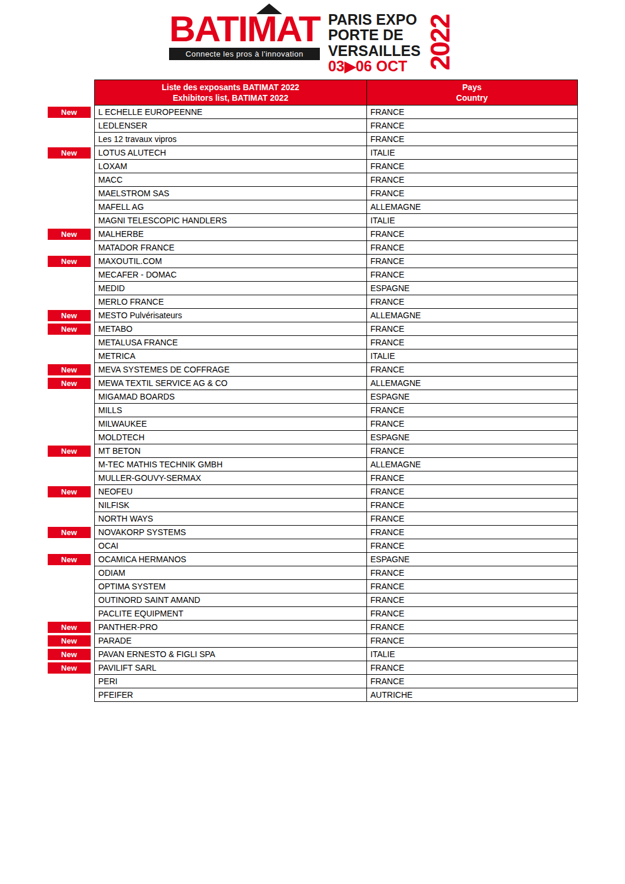BAT IMAT
Connecte les pros à l'innovation
PARIS EXPO
PORTE DE
VERSAILLES
03▶06 OCT
2022
| | Liste des exposants BATIMAT 2022 Exhibitors list, BATIMAT 2022 | Pays Country |
| --- | --- | --- |
| New | L ECHELLE EUROPEENNE | FRANCE |
| | LEDLENSER | FRANCE |
| | Les 12 travaux vipros | FRANCE |
| New | LOTUS ALUTECH | ITALIE |
| | LOXAM | FRANCE |
| | MACC | FRANCE |
| | MAELSTROM SAS | FRANCE |
| | MAFELL AG | ALLEMAGNE |
| | MAGNI TELESCOPIC HANDLERS | ITALIE |
| New | MALHERBE | FRANCE |
| | MATADOR FRANCE | FRANCE |
| New | MAXOUTIL.COM | FRANCE |
| | MECAFER - DOMAC | FRANCE |
| | MEDID | ESPAGNE |
| | MERLO FRANCE | FRANCE |
| New | MESTO Pulvérisateurs | ALLEMAGNE |
| New | METABO | FRANCE |
| | METALUSA FRANCE | FRANCE |
| | METRICA | ITALIE |
| New | MEVA SYSTEMES DE COFFRAGE | FRANCE |
| New | MEWA TEXTIL SERVICE AG & CO | ALLEMAGNE |
| | MIGAMAD BOARDS | ESPAGNE |
| | MILLS | FRANCE |
| | MILWAUKEE | FRANCE |
| | MOLDTECH | ESPAGNE |
| New | MT BETON | FRANCE |
| | M-TEC MATHIS TECHNIK GMBH | ALLEMAGNE |
| | MULLER-GOUVY-SERMAX | FRANCE |
| New | NEOFEU | FRANCE |
| | NILFISK | FRANCE |
| | NORTH WAYS | FRANCE |
| New | NOVAKORP SYSTEMS | FRANCE |
| | OCAI | FRANCE |
| New | OCAMICA HERMANOS | ESPAGNE |
| | ODIAM | FRANCE |
| | OPTIMA SYSTEM | FRANCE |
| | OUTINORD SAINT AMAND | FRANCE |
| | PACLITE EQUIPMENT | FRANCE |
| New | PANTHER-PRO | FRANCE |
| New | PARADE | FRANCE |
| New | PAVAN ERNESTO & FIGLI SPA | ITALIE |
| New | PAVILIFT SARL | FRANCE |
| | PERI | FRANCE |
| | PFEIFER | AUTRICHE |